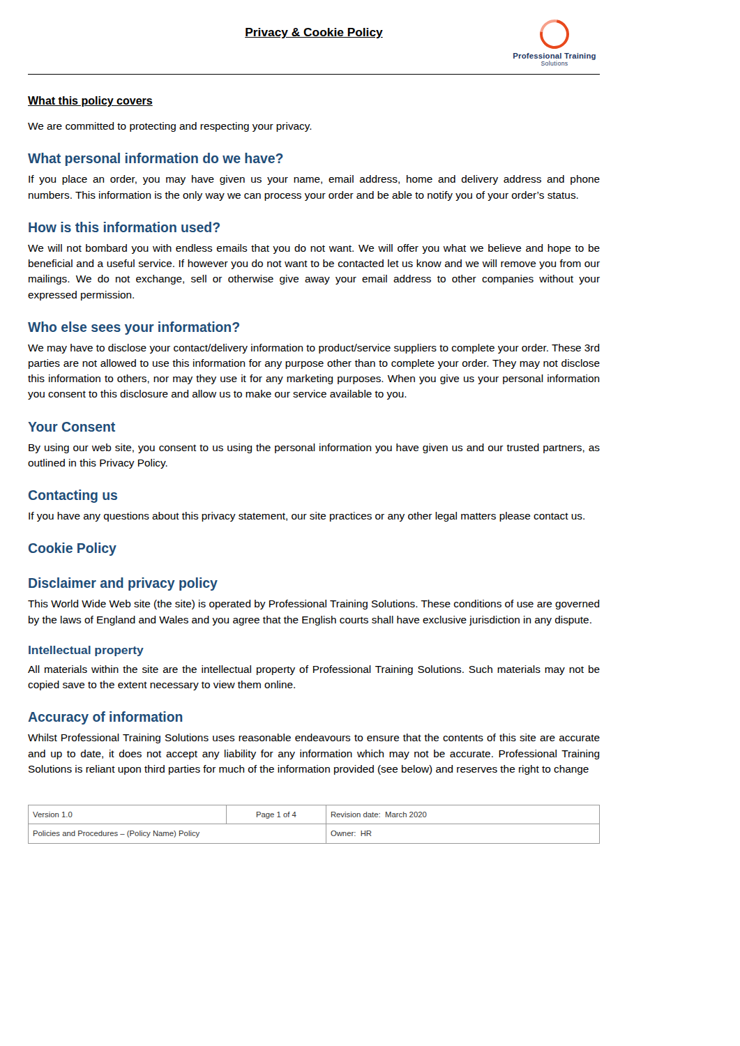Professional Training
Solutions
Privacy & Cookie Policy
What this policy covers
We are committed to protecting and respecting your privacy.
What personal information do we have?
If you place an order, you may have given us your name, email address, home and delivery address and phone numbers. This information is the only way we can process your order and be able to notify you of your order’s status.
How is this information used?
We will not bombard you with endless emails that you do not want. We will offer you what we believe and hope to be beneficial and a useful service. If however you do not want to be contacted let us know and we will remove you from our mailings. We do not exchange, sell or otherwise give away your email address to other companies without your expressed permission.
Who else sees your information?
We may have to disclose your contact/delivery information to product/service suppliers to complete your order. These 3rd parties are not allowed to use this information for any purpose other than to complete your order. They may not disclose this information to others, nor may they use it for any marketing purposes. When you give us your personal information you consent to this disclosure and allow us to make our service available to you.
Your Consent
By using our web site, you consent to us using the personal information you have given us and our trusted partners, as outlined in this Privacy Policy.
Contacting us
If you have any questions about this privacy statement, our site practices or any other legal matters please contact us.
Cookie Policy
Disclaimer and privacy policy
This World Wide Web site (the site) is operated by Professional Training Solutions. These conditions of use are governed by the laws of England and Wales and you agree that the English courts shall have exclusive jurisdiction in any dispute.
Intellectual property
All materials within the site are the intellectual property of Professional Training Solutions. Such materials may not be copied save to the extent necessary to view them online.
Accuracy of information
Whilst Professional Training Solutions uses reasonable endeavours to ensure that the contents of this site are accurate and up to date, it does not accept any liability for any information which may not be accurate. Professional Training Solutions is reliant upon third parties for much of the information provided (see below) and reserves the right to change
| Version 1.0 | Page 1 of 4 | Revision date: March 2020 |
| Policies and Procedures – (Policy Name) Policy | Owner: HR |